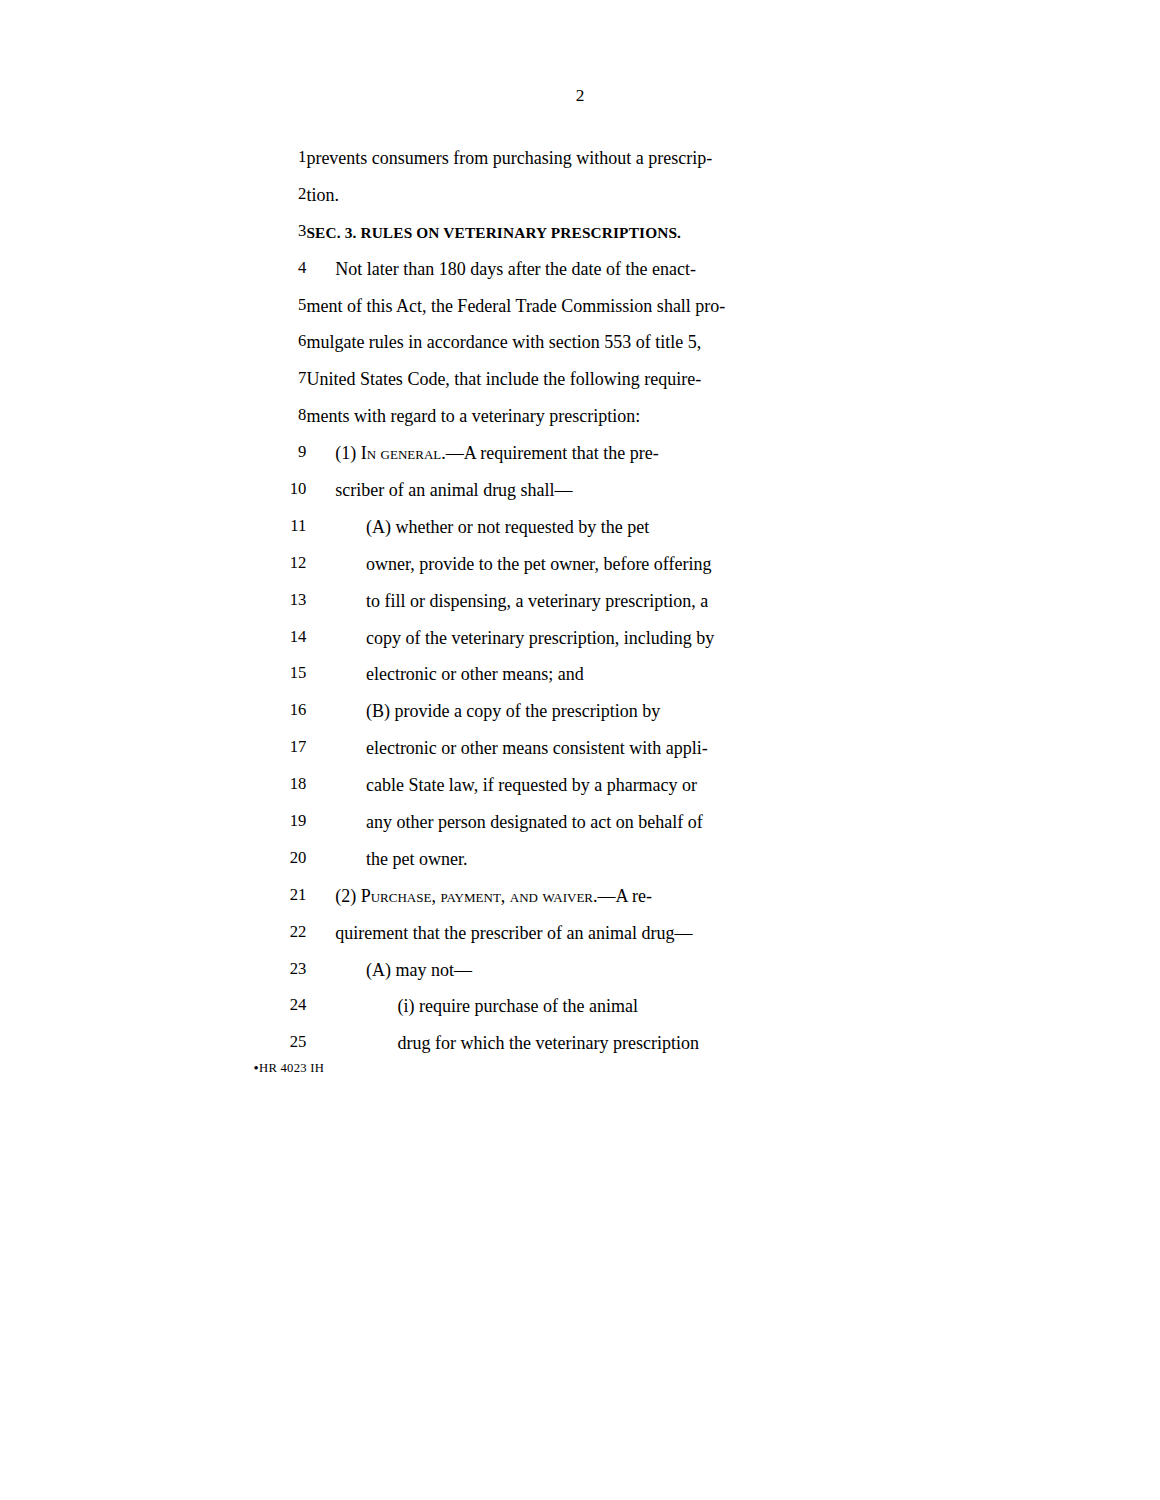2
| 1 | prevents consumers from purchasing without a prescrip- |
| 2 | tion. |
| 3 | SEC. 3. RULES ON VETERINARY PRESCRIPTIONS. |
| 4 | Not later than 180 days after the date of the enact- |
| 5 | ment of this Act, the Federal Trade Commission shall pro- |
| 6 | mulgate rules in accordance with section 553 of title 5, |
| 7 | United States Code, that include the following require- |
| 8 | ments with regard to a veterinary prescription: |
| 9 | (1) In general. —A requirement that the pre- |
| 10 | scriber of an animal drug shall— |
| 11 | (A) whether or not requested by the pet |
| 12 | owner, provide to the pet owner, before offering |
| 13 | to fill or dispensing, a veterinary prescription, a |
| 14 | copy of the veterinary prescription, including by |
| 15 | electronic or other means; and |
| 16 | (B) provide a copy of the prescription by |
| 17 | electronic or other means consistent with appli- |
| 18 | cable State law, if requested by a pharmacy or |
| 19 | any other person designated to act on behalf of |
| 20 | the pet owner. |
| 21 | (2) Purchase, payment, and waiver. —A re- |
| 22 | quirement that the prescriber of an animal drug— |
| 23 | (A) may not— |
| 24 | (i) require purchase of the animal |
| 25 | drug for which the veterinary prescription |
•HR 4023 IH